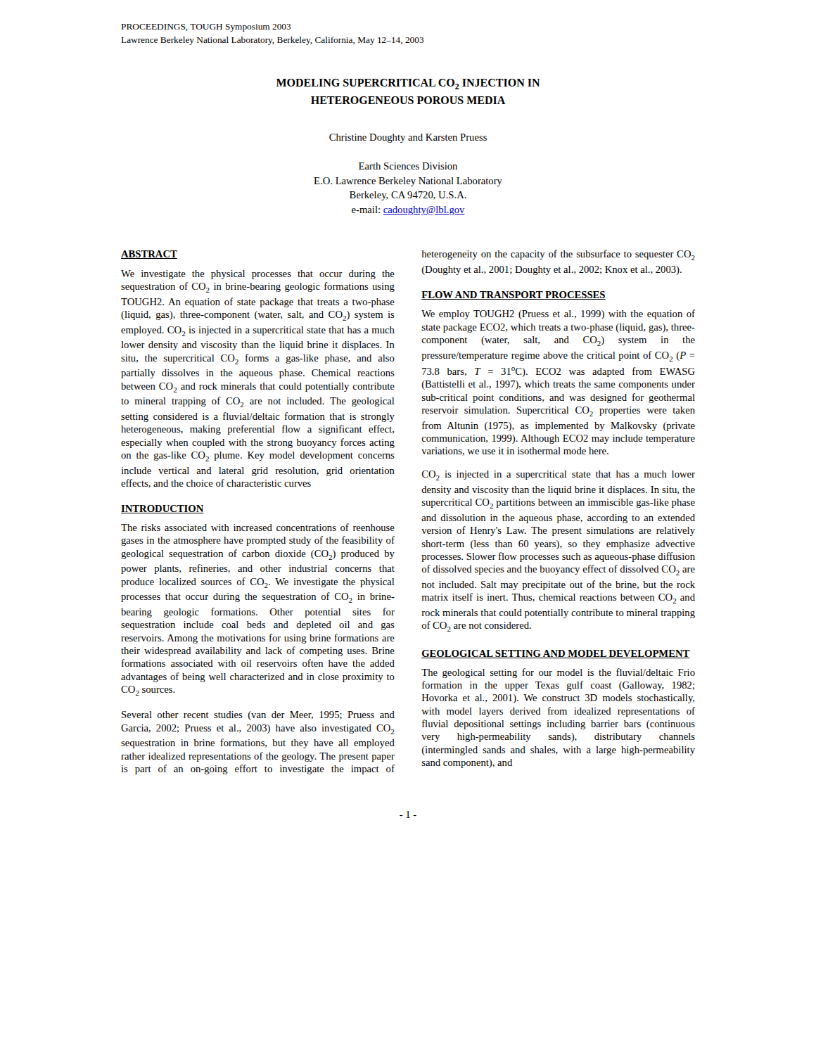PROCEEDINGS, TOUGH Symposium 2003
Lawrence Berkeley National Laboratory, Berkeley, California, May 12–14, 2003
MODELING SUPERCRITICAL CO2 INJECTION IN
HETEROGENEOUS POROUS MEDIA
Christine Doughty and Karsten Pruess
Earth Sciences Division
E.O. Lawrence Berkeley National Laboratory
Berkeley, CA 94720, U.S.A.
e-mail: cadoughty@lbl.gov
ABSTRACT
We investigate the physical processes that occur during the sequestration of CO2 in brine-bearing geologic formations using TOUGH2. An equation of state package that treats a two-phase (liquid, gas), three-component (water, salt, and CO2) system is employed. CO2 is injected in a supercritical state that has a much lower density and viscosity than the liquid brine it displaces. In situ, the supercritical CO2 forms a gas-like phase, and also partially dissolves in the aqueous phase. Chemical reactions between CO2 and rock minerals that could potentially contribute to mineral trapping of CO2 are not included. The geological setting considered is a fluvial/deltaic formation that is strongly heterogeneous, making preferential flow a significant effect, especially when coupled with the strong buoyancy forces acting on the gas-like CO2 plume. Key model development concerns include vertical and lateral grid resolution, grid orientation effects, and the choice of characteristic curves
INTRODUCTION
The risks associated with increased concentrations of reenhouse gases in the atmosphere have prompted study of the feasibility of geological sequestration of carbon dioxide (CO2) produced by power plants, refineries, and other industrial concerns that produce localized sources of CO2. We investigate the physical processes that occur during the sequestration of CO2 in brine-bearing geologic formations. Other potential sites for sequestration include coal beds and depleted oil and gas reservoirs. Among the motivations for using brine formations are their widespread availability and lack of competing uses. Brine formations associated with oil reservoirs often have the added advantages of being well characterized and in close proximity to CO2 sources.
Several other recent studies (van der Meer, 1995; Pruess and Garcia, 2002; Pruess et al., 2003) have also investigated CO2 sequestration in brine formations, but they have all employed rather idealized representations of the geology. The present paper is part of an on-going effort to investigate the impact of heterogeneity on the capacity of the subsurface to sequester CO2 (Doughty et al., 2001; Doughty et al., 2002; Knox et al., 2003).
FLOW AND TRANSPORT PROCESSES
We employ TOUGH2 (Pruess et al., 1999) with the equation of state package ECO2, which treats a two-phase (liquid, gas), three-component (water, salt, and CO2) system in the pressure/temperature regime above the critical point of CO2 (P = 73.8 bars, T = 31oC). ECO2 was adapted from EWASG (Battistelli et al., 1997), which treats the same components under sub-critical point conditions, and was designed for geothermal reservoir simulation. Supercritical CO2 properties were taken from Altunin (1975), as implemented by Malkovsky (private communication, 1999). Although ECO2 may include temperature variations, we use it in isothermal mode here.
CO2 is injected in a supercritical state that has a much lower density and viscosity than the liquid brine it displaces. In situ, the supercritical CO2 partitions between an immiscible gas-like phase and dissolution in the aqueous phase, according to an extended version of Henry's Law. The present simulations are relatively short-term (less than 60 years), so they emphasize advective processes. Slower flow processes such as aqueous-phase diffusion of dissolved species and the buoyancy effect of dissolved CO2 are not included. Salt may precipitate out of the brine, but the rock matrix itself is inert. Thus, chemical reactions between CO2 and rock minerals that could potentially contribute to mineral trapping of CO2 are not considered.
GEOLOGICAL SETTING AND MODEL DEVELOPMENT
The geological setting for our model is the fluvial/deltaic Frio formation in the upper Texas gulf coast (Galloway, 1982; Hovorka et al., 2001). We construct 3D models stochastically, with model layers derived from idealized representations of fluvial depositional settings including barrier bars (continuous very high-permeability sands), distributary channels (intermingled sands and shales, with a large high-permeability sand component), and
- 1 -